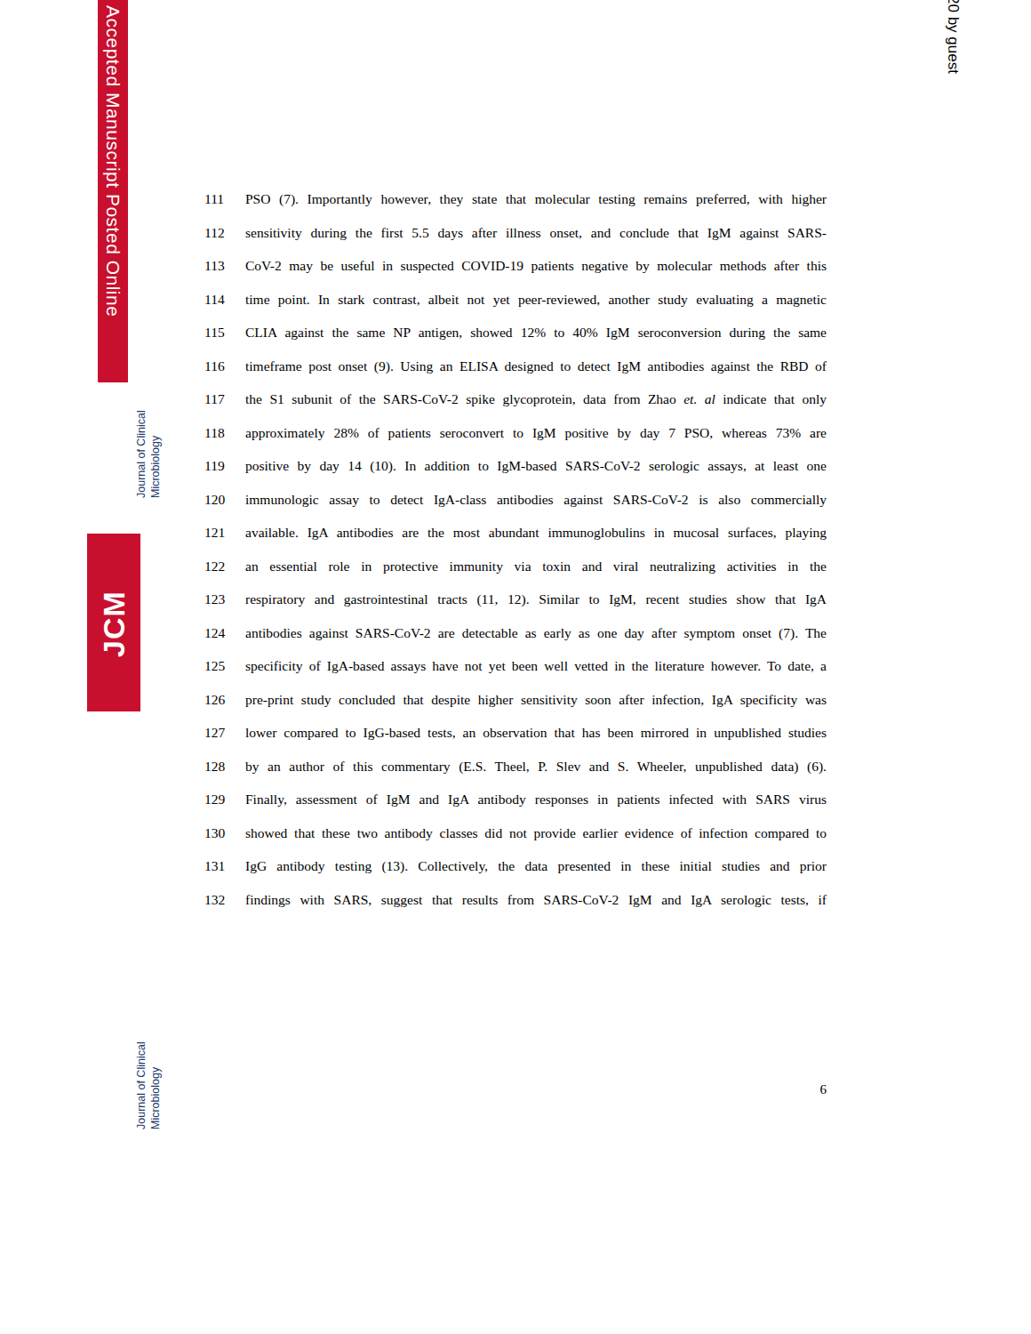Accepted Manuscript Posted Online
Journal of Clinical
Microbiology
JCM
Journal of Clinical
Microbiology
Downloaded from http://jcm.asm.org/ on June 25, 2020 by guest
| 111 | PSO (7). Importantly however, they state that molecular testing remains preferred, with higher |
| 112 | sensitivity during the first 5.5 days after illness onset, and conclude that IgM against SARS- |
| 113 | CoV-2 may be useful in suspected COVID-19 patients negative by molecular methods after this |
| 114 | time point. In stark contrast, albeit not yet peer-reviewed, another study evaluating a magnetic |
| 115 | CLIA against the same NP antigen, showed 12% to 40% IgM seroconversion during the same |
| 116 | timeframe post onset (9). Using an ELISA designed to detect IgM antibodies against the RBD of |
| 117 | the S1 subunit of the SARS-CoV-2 spike glycoprotein, data from Zhao et. al indicate that only |
| 118 | approximately 28% of patients seroconvert to IgM positive by day 7 PSO, whereas 73% are |
| 119 | positive by day 14 (10). In addition to IgM-based SARS-CoV-2 serologic assays, at least one |
| 120 | immunologic assay to detect IgA-class antibodies against SARS-CoV-2 is also commercially |
| 121 | available. IgA antibodies are the most abundant immunoglobulins in mucosal surfaces, playing |
| 122 | an essential role in protective immunity via toxin and viral neutralizing activities in the |
| 123 | respiratory and gastrointestinal tracts (11, 12). Similar to IgM, recent studies show that IgA |
| 124 | antibodies against SARS-CoV-2 are detectable as early as one day after symptom onset (7). The |
| 125 | specificity of IgA-based assays have not yet been well vetted in the literature however. To date, a |
| 126 | pre-print study concluded that despite higher sensitivity soon after infection, IgA specificity was |
| 127 | lower compared to IgG-based tests, an observation that has been mirrored in unpublished studies |
| 128 | by an author of this commentary (E.S. Theel, P. Slev and S. Wheeler, unpublished data) (6). |
| 129 | Finally, assessment of IgM and IgA antibody responses in patients infected with SARS virus |
| 130 | showed that these two antibody classes did not provide earlier evidence of infection compared to |
| 131 | IgG antibody testing (13). Collectively, the data presented in these initial studies and prior |
| 132 | findings with SARS, suggest that results from SARS-CoV-2 IgM and IgA serologic tests, if |
6